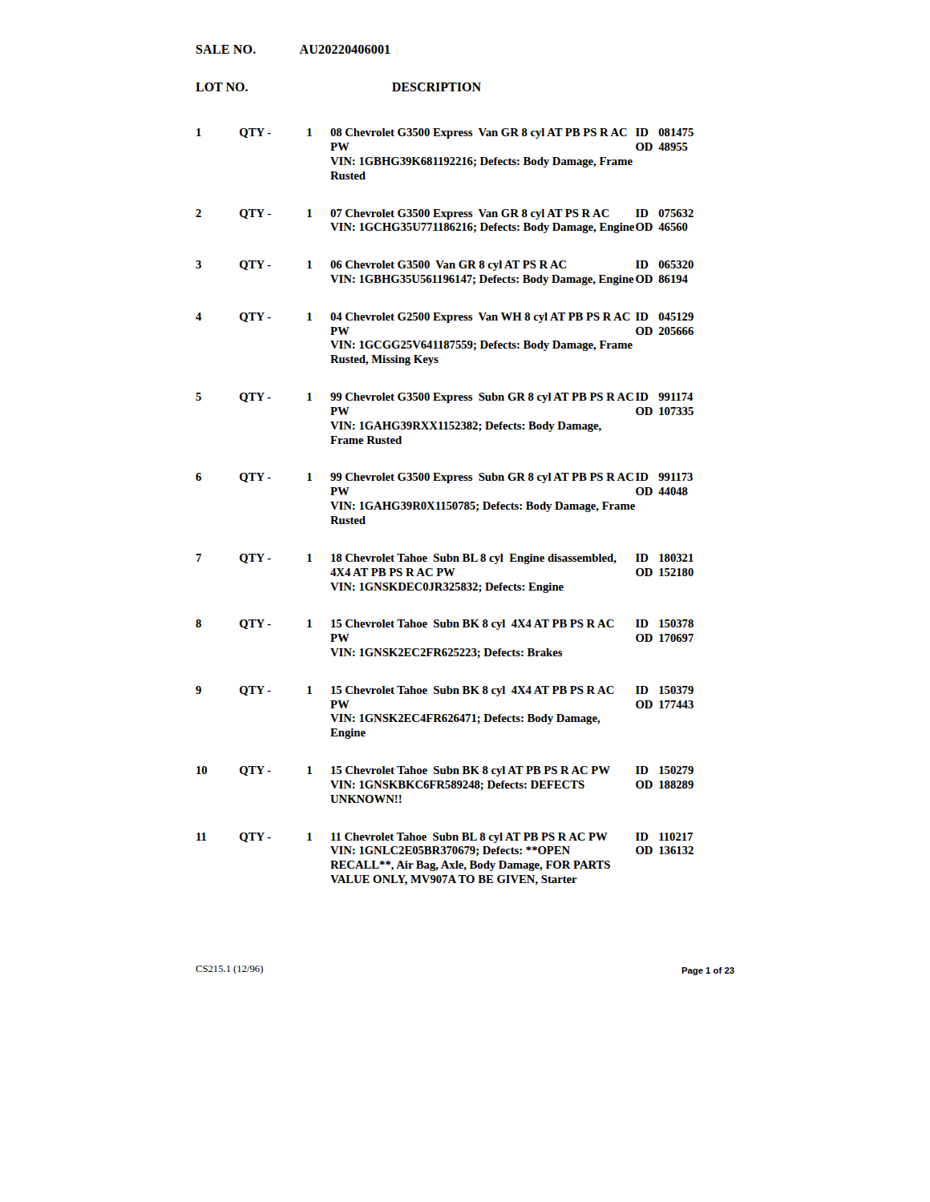SALE NO. AU20220406001
LOT NO. DESCRIPTION
| 1 | QTY - | 1 | 08 Chevrolet G3500 Express Van GR 8 cyl AT PB PS R AC PW VIN: 1GBHG39K681192216; Defects: Body Damage, Frame Rusted | ID 081475 OD 48955 |
| 2 | QTY - | 1 | 07 Chevrolet G3500 Express Van GR 8 cyl AT PS R AC VIN: 1GCHG35U771186216; Defects: Body Damage, Engine | ID 075632 OD 46560 |
| 3 | QTY - | 1 | 06 Chevrolet G3500 Van GR 8 cyl AT PS R AC VIN: 1GBHG35U561196147; Defects: Body Damage, Engine | ID 065320 OD 86194 |
| 4 | QTY - | 1 | 04 Chevrolet G2500 Express Van WH 8 cyl AT PB PS R AC PW VIN: 1GCGG25V641187559; Defects: Body Damage, Frame Rusted, Missing Keys | ID 045129 OD 205666 |
| 5 | QTY - | 1 | 99 Chevrolet G3500 Express Subn GR 8 cyl AT PB PS R AC PW VIN: 1GAHG39RXX1152382; Defects: Body Damage, Frame Rusted | ID 991174 OD 107335 |
| 6 | QTY - | 1 | 99 Chevrolet G3500 Express Subn GR 8 cyl AT PB PS R AC PW VIN: 1GAHG39R0X1150785; Defects: Body Damage, Frame Rusted | ID 991173 OD 44048 |
| 7 | QTY - | 1 | 18 Chevrolet Tahoe Subn BL 8 cyl Engine disassembled, 4X4 AT PB PS R AC PW VIN: 1GNSKDEC0JR325832; Defects: Engine | ID 180321 OD 152180 |
| 8 | QTY - | 1 | 15 Chevrolet Tahoe Subn BK 8 cyl 4X4 AT PB PS R AC PW VIN: 1GNSK2EC2FR625223; Defects: Brakes | ID 150378 OD 170697 |
| 9 | QTY - | 1 | 15 Chevrolet Tahoe Subn BK 8 cyl 4X4 AT PB PS R AC PW VIN: 1GNSK2EC4FR626471; Defects: Body Damage, Engine | ID 150379 OD 177443 |
| 10 | QTY - | 1 | 15 Chevrolet Tahoe Subn BK 8 cyl AT PB PS R AC PW VIN: 1GNSKBKC6FR589248; Defects: DEFECTS UNKNOWN!! | ID 150279 OD 188289 |
| 11 | QTY - | 1 | 11 Chevrolet Tahoe Subn BL 8 cyl AT PB PS R AC PW VIN: 1GNLC2E05BR370679; Defects: **OPEN RECALL**, Air Bag, Axle, Body Damage, FOR PARTS VALUE ONLY, MV907A TO BE GIVEN, Starter | ID 110217 OD 136132 |
CS215.1 (12/96) Page 1 of 23